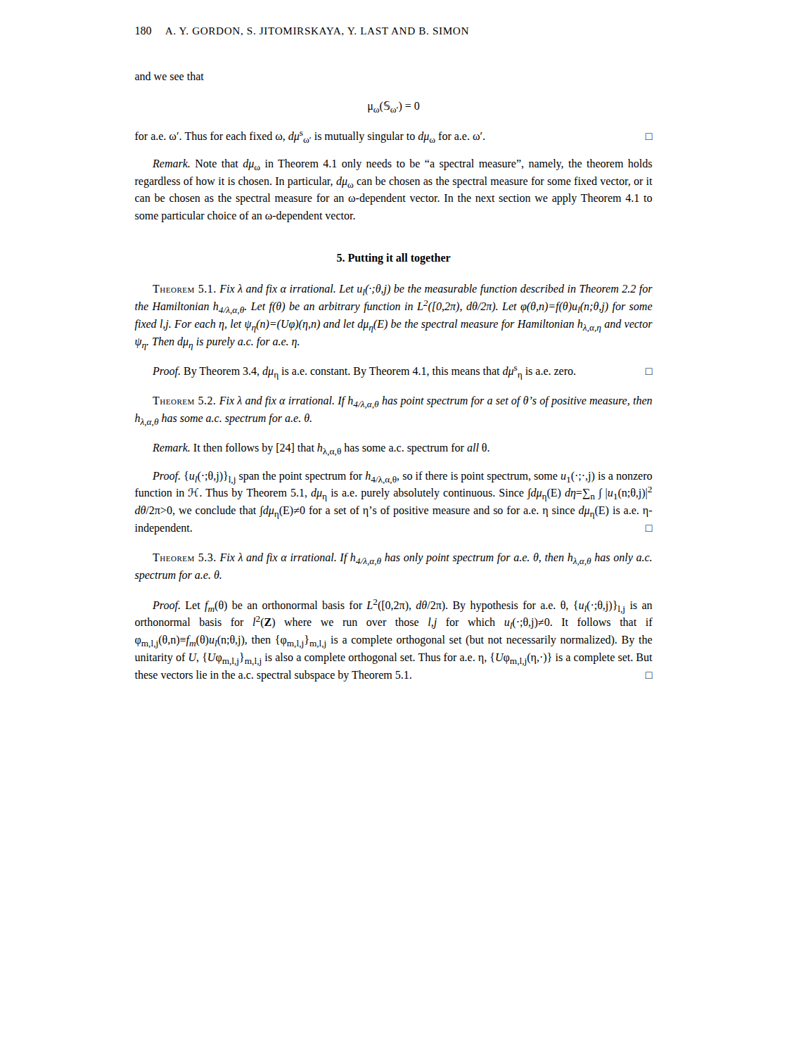180 A. Y. GORDON, S. JITOMIRSKAYA, Y. LAST AND B. SIMON
and we see that
μω(𝕊ω′) = 0
for a.e. ω′. Thus for each fixed ω, dμsω′ is mutually singular to dμω for a.e. ω′. □
Remark. Note that dμω in Theorem 4.1 only needs to be “a spectral measure”, namely, the theorem holds regardless of how it is chosen. In particular, dμω can be chosen as the spectral measure for some fixed vector, or it can be chosen as the spectral measure for an ω-dependent vector. In the next section we apply Theorem 4.1 to some particular choice of an ω-dependent vector.
5. Putting it all together
Theorem 5.1. Fix λ and fix α irrational. Let ul(·;θ,j) be the measurable function described in Theorem 2.2 for the Hamiltonian h4/λ,α,θ. Let f(θ) be an arbitrary function in L2([0,2π), dθ/2π). Let φ(θ,n)=f(θ)ul(n;θ,j) for some fixed l,j. For each η, let ψη(n)=(Uφ)(η,n) and let dμη(E) be the spectral measure for Hamiltonian hλ,α,η and vector ψη. Then dμη is purely a.c. for a.e. η.
Proof. By Theorem 3.4, dμη is a.e. constant. By Theorem 4.1, this means that dμsη is a.e. zero. □
Theorem 5.2. Fix λ and fix α irrational. If h4/λ,α,θ has point spectrum for a set of θ’s of positive measure, then hλ,α,θ has some a.c. spectrum for a.e. θ.
Remark. It then follows by [24] that hλ,α,θ has some a.c. spectrum for all θ.
Proof. {ul(·;θ,j)}l,j span the point spectrum for h4/λ,α,θ, so if there is point spectrum, some u1(·;·,j) is a nonzero function in ℋ. Thus by Theorem 5.1, dμη is a.e. purely absolutely continuous. Since ∫dμη(E) dη=∑n ∫ |u1(n;θ,j)|2 dθ/2π>0, we conclude that ∫dμη(E)≠0 for a set of η’s of positive measure and so for a.e. η since dμη(E) is a.e. η-independent. □
Theorem 5.3. Fix λ and fix α irrational. If h4/λ,α,θ has only point spectrum for a.e. θ, then hλ,α,θ has only a.c. spectrum for a.e. θ.
Proof. Let fm(θ) be an orthonormal basis for L2([0,2π), dθ/2π). By hypothesis for a.e. θ, {ul(·;θ,j)}l,j is an orthonormal basis for l2(Z) where we run over those l,j for which ul(·;θ,j)≠0. It follows that if φm,l,j(θ,n)≡fm(θ)ul(n;θ,j), then {φm,l,j}m,l,j is a complete orthogonal set (but not necessarily normalized). By the unitarity of U, {Uφm,l,j}m,l,j is also a complete orthogonal set. Thus for a.e. η, {Uφm,l,j(η,·)} is a complete set. But these vectors lie in the a.c. spectral subspace by Theorem 5.1. □